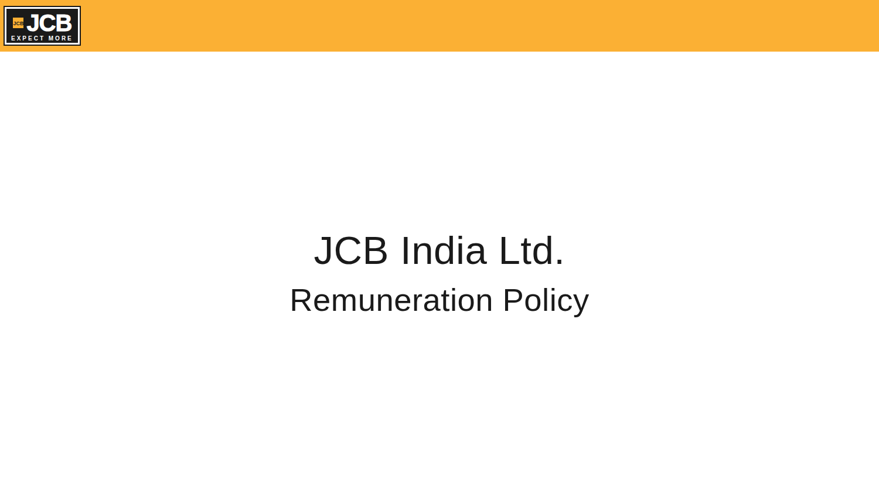JCB JCB
Expect More
JCB India Ltd.
Remuneration Policy